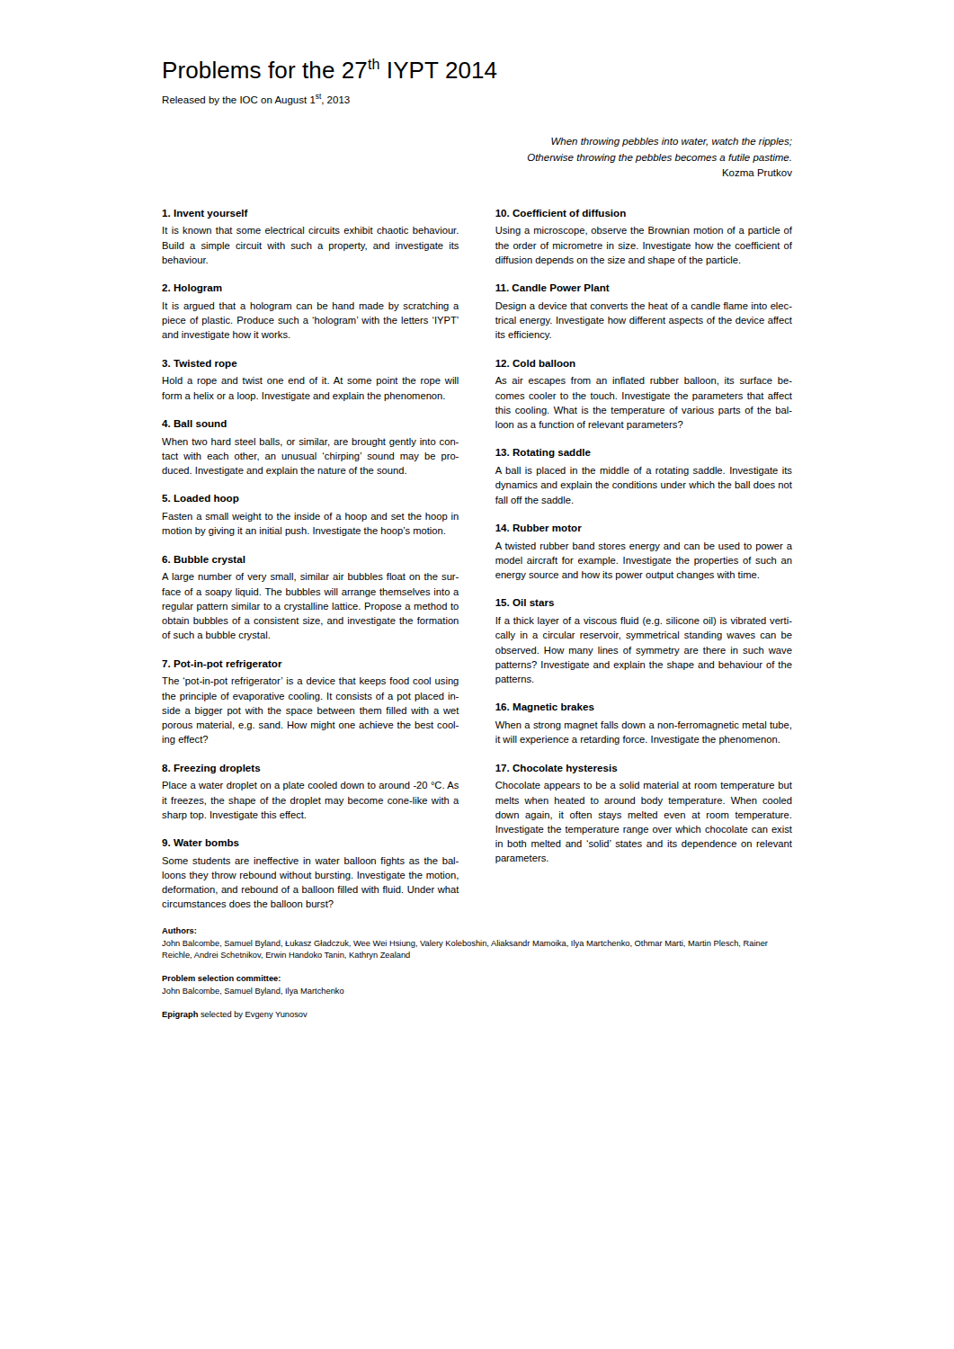Problems for the 27th IYPT 2014
Released by the IOC on August 1st, 2013
When throwing pebbles into water, watch the ripples;
Otherwise throwing the pebbles becomes a futile pastime.
Kozma Prutkov
1. Invent yourself
It is known that some electrical circuits exhibit chaotic behaviour. Build a simple circuit with such a property, and investigate its behaviour.
2. Hologram
It is argued that a hologram can be hand made by scratching a piece of plastic. Produce such a ‘hologram’ with the letters ‘IYPT’ and investigate how it works.
3. Twisted rope
Hold a rope and twist one end of it. At some point the rope will form a helix or a loop. Investigate and explain the phenomenon.
4. Ball sound
When two hard steel balls, or similar, are brought gently into contact with each other, an unusual ‘chirping’ sound may be produced. Investigate and explain the nature of the sound.
5. Loaded hoop
Fasten a small weight to the inside of a hoop and set the hoop in motion by giving it an initial push. Investigate the hoop’s motion.
6. Bubble crystal
A large number of very small, similar air bubbles float on the surface of a soapy liquid. The bubbles will arrange themselves into a regular pattern similar to a crystalline lattice. Propose a method to obtain bubbles of a consistent size, and investigate the formation of such a bubble crystal.
7. Pot-in-pot refrigerator
The ‘pot-in-pot refrigerator’ is a device that keeps food cool using the principle of evaporative cooling. It consists of a pot placed inside a bigger pot with the space between them filled with a wet porous material, e.g. sand. How might one achieve the best cooling effect?
8. Freezing droplets
Place a water droplet on a plate cooled down to around -20 °C. As it freezes, the shape of the droplet may become cone-like with a sharp top. Investigate this effect.
9. Water bombs
Some students are ineffective in water balloon fights as the balloons they throw rebound without bursting. Investigate the motion, deformation, and rebound of a balloon filled with fluid. Under what circumstances does the balloon burst?
10. Coefficient of diffusion
Using a microscope, observe the Brownian motion of a particle of the order of micrometre in size. Investigate how the coefficient of diffusion depends on the size and shape of the particle.
11. Candle Power Plant
Design a device that converts the heat of a candle flame into electrical energy. Investigate how different aspects of the device affect its efficiency.
12. Cold balloon
As air escapes from an inflated rubber balloon, its surface becomes cooler to the touch. Investigate the parameters that affect this cooling. What is the temperature of various parts of the balloon as a function of relevant parameters?
13. Rotating saddle
A ball is placed in the middle of a rotating saddle. Investigate its dynamics and explain the conditions under which the ball does not fall off the saddle.
14. Rubber motor
A twisted rubber band stores energy and can be used to power a model aircraft for example. Investigate the properties of such an energy source and how its power output changes with time.
15. Oil stars
If a thick layer of a viscous fluid (e.g. silicone oil) is vibrated vertically in a circular reservoir, symmetrical standing waves can be observed. How many lines of symmetry are there in such wave patterns? Investigate and explain the shape and behaviour of the patterns.
16. Magnetic brakes
When a strong magnet falls down a non-ferromagnetic metal tube, it will experience a retarding force. Investigate the phenomenon.
17. Chocolate hysteresis
Chocolate appears to be a solid material at room temperature but melts when heated to around body temperature. When cooled down again, it often stays melted even at room temperature. Investigate the temperature range over which chocolate can exist in both melted and ‘solid’ states and its dependence on relevant parameters.
Authors:
John Balcombe, Samuel Byland, Łukasz Gładczuk, Wee Wei Hsiung, Valery Koleboshin, Aliaksandr Mamoika, Ilya Martchenko, Othmar Marti, Martin Plesch, Rainer Reichle, Andrei Schetnikov, Erwin Handoko Tanin, Kathryn Zealand
Problem selection committee:
John Balcombe, Samuel Byland, Ilya Martchenko
Epigraph selected by Evgeny Yunosov